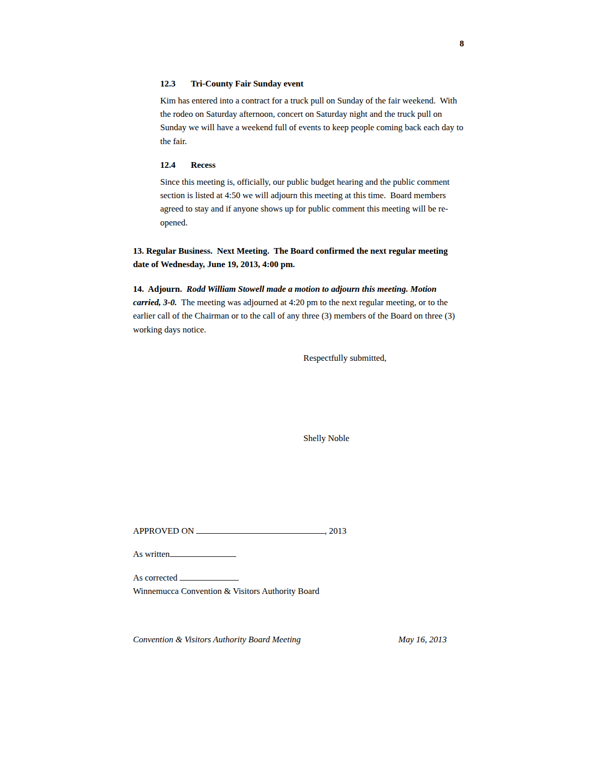8
12.3 Tri-County Fair Sunday event
Kim has entered into a contract for a truck pull on Sunday of the fair weekend. With the rodeo on Saturday afternoon, concert on Saturday night and the truck pull on Sunday we will have a weekend full of events to keep people coming back each day to the fair.
12.4 Recess
Since this meeting is, officially, our public budget hearing and the public comment section is listed at 4:50 we will adjourn this meeting at this time. Board members agreed to stay and if anyone shows up for public comment this meeting will be re-opened.
13. Regular Business. Next Meeting. The Board confirmed the next regular meeting date of Wednesday, June 19, 2013, 4:00 pm.
14. Adjourn. Rodd William Stowell made a motion to adjourn this meeting. Motion carried, 3-0. The meeting was adjourned at 4:20 pm to the next regular meeting, or to the earlier call of the Chairman or to the call of any three (3) members of the Board on three (3) working days notice.
Respectfully submitted,
Shelly Noble
APPROVED ON , 2013
As written
As corrected
Winnemucca Convention & Visitors Authority Board
Convention & Visitors Authority Board Meeting May 16, 2013